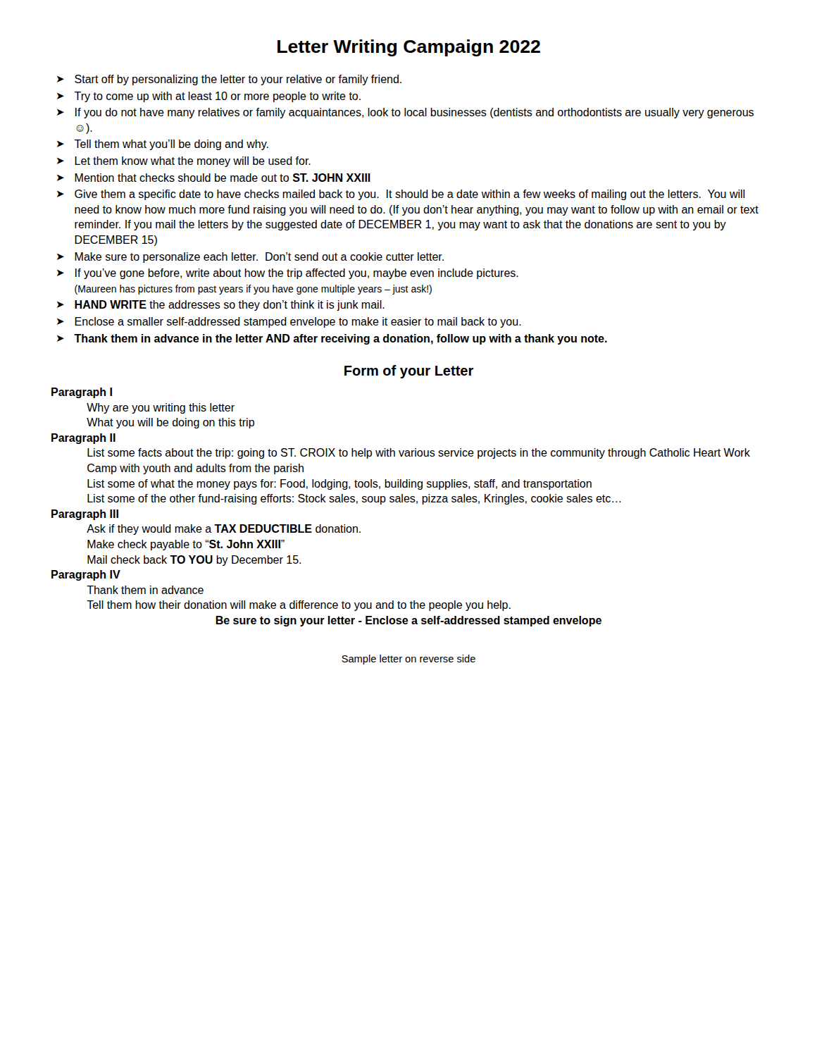Letter Writing Campaign 2022
Start off by personalizing the letter to your relative or family friend.
Try to come up with at least 10 or more people to write to.
If you do not have many relatives or family acquaintances, look to local businesses (dentists and orthodontists are usually very generous☺).
Tell them what you’ll be doing and why.
Let them know what the money will be used for.
Mention that checks should be made out to ST. JOHN XXIII
Give them a specific date to have checks mailed back to you. It should be a date within a few weeks of mailing out the letters. You will need to know how much more fund raising you will need to do. (If you don’t hear anything, you may want to follow up with an email or text reminder. If you mail the letters by the suggested date of DECEMBER 1, you may want to ask that the donations are sent to you by DECEMBER 15)
Make sure to personalize each letter. Don’t send out a cookie cutter letter.
If you’ve gone before, write about how the trip affected you, maybe even include pictures.
(Maureen has pictures from past years if you have gone multiple years – just ask!)
HAND WRITE the addresses so they don’t think it is junk mail.
Enclose a smaller self-addressed stamped envelope to make it easier to mail back to you.
Thank them in advance in the letter AND after receiving a donation, follow up with a thank you note.
Form of your Letter
Paragraph I
Why are you writing this letter
What you will be doing on this trip
Paragraph II
List some facts about the trip: going to ST. CROIX to help with various service projects in the community through Catholic Heart Work Camp with youth and adults from the parish
List some of what the money pays for: Food, lodging, tools, building supplies, staff, and transportation
List some of the other fund-raising efforts: Stock sales, soup sales, pizza sales, Kringles, cookie sales etc…
Paragraph III
Ask if they would make a TAX DEDUCTIBLE donation.
Make check payable to “St. John XXIII”
Mail check back TO YOU by December 15.
Paragraph IV
Thank them in advance
Tell them how their donation will make a difference to you and to the people you help.
Be sure to sign your letter - Enclose a self-addressed stamped envelope
Sample letter on reverse side